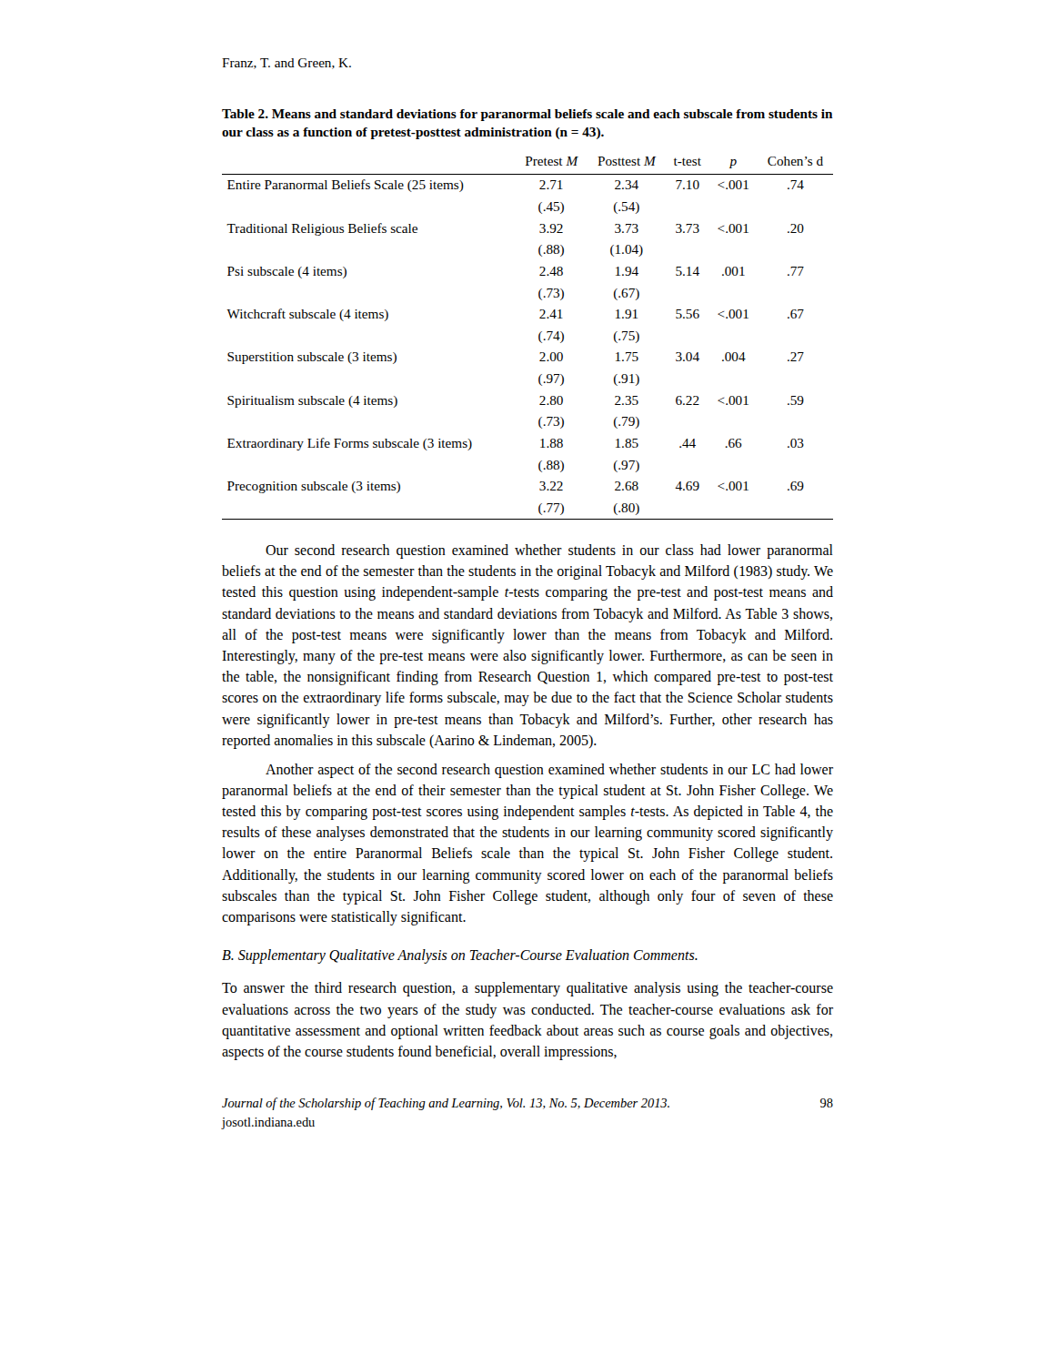Franz, T. and Green, K.
Table 2. Means and standard deviations for paranormal beliefs scale and each subscale from students in our class as a function of pretest-posttest administration (n = 43).
| | Pretest M | Posttest M | t-test | p | Cohen’s d |
| --- | --- | --- | --- | --- | --- |
| Entire Paranormal Beliefs Scale (25 items) | 2.71 | 2.34 | 7.10 | <.001 | .74 |
| | (.45) | (.54) | | | |
| Traditional Religious Beliefs scale | 3.92 | 3.73 | 3.73 | <.001 | .20 |
| | (.88) | (1.04) | | | |
| Psi subscale (4 items) | 2.48 | 1.94 | 5.14 | .001 | .77 |
| | (.73) | (.67) | | | |
| Witchcraft subscale (4 items) | 2.41 | 1.91 | 5.56 | <.001 | .67 |
| | (.74) | (.75) | | | |
| Superstition subscale (3 items) | 2.00 | 1.75 | 3.04 | .004 | .27 |
| | (.97) | (.91) | | | |
| Spiritualism subscale (4 items) | 2.80 | 2.35 | 6.22 | <.001 | .59 |
| | (.73) | (.79) | | | |
| Extraordinary Life Forms subscale (3 items) | 1.88 | 1.85 | .44 | .66 | .03 |
| | (.88) | (.97) | | | |
| Precognition subscale (3 items) | 3.22 | 2.68 | 4.69 | <.001 | .69 |
| | (.77) | (.80) | | | |
Our second research question examined whether students in our class had lower paranormal beliefs at the end of the semester than the students in the original Tobacyk and Milford (1983) study. We tested this question using independent-sample t-tests comparing the pre-test and post-test means and standard deviations to the means and standard deviations from Tobacyk and Milford. As Table 3 shows, all of the post-test means were significantly lower than the means from Tobacyk and Milford. Interestingly, many of the pre-test means were also significantly lower. Furthermore, as can be seen in the table, the nonsignificant finding from Research Question 1, which compared pre-test to post-test scores on the extraordinary life forms subscale, may be due to the fact that the Science Scholar students were significantly lower in pre-test means than Tobacyk and Milford’s. Further, other research has reported anomalies in this subscale (Aarino & Lindeman, 2005).
Another aspect of the second research question examined whether students in our LC had lower paranormal beliefs at the end of their semester than the typical student at St. John Fisher College. We tested this by comparing post-test scores using independent samples t-tests. As depicted in Table 4, the results of these analyses demonstrated that the students in our learning community scored significantly lower on the entire Paranormal Beliefs scale than the typical St. John Fisher College student. Additionally, the students in our learning community scored lower on each of the paranormal beliefs subscales than the typical St. John Fisher College student, although only four of seven of these comparisons were statistically significant.
B. Supplementary Qualitative Analysis on Teacher-Course Evaluation Comments.
To answer the third research question, a supplementary qualitative analysis using the teacher-course evaluations across the two years of the study was conducted. The teacher-course evaluations ask for quantitative assessment and optional written feedback about areas such as course goals and objectives, aspects of the course students found beneficial, overall impressions,
Journal of the Scholarship of Teaching and Learning, Vol. 13, No. 5, December 2013.
josotl.indiana.edu
98